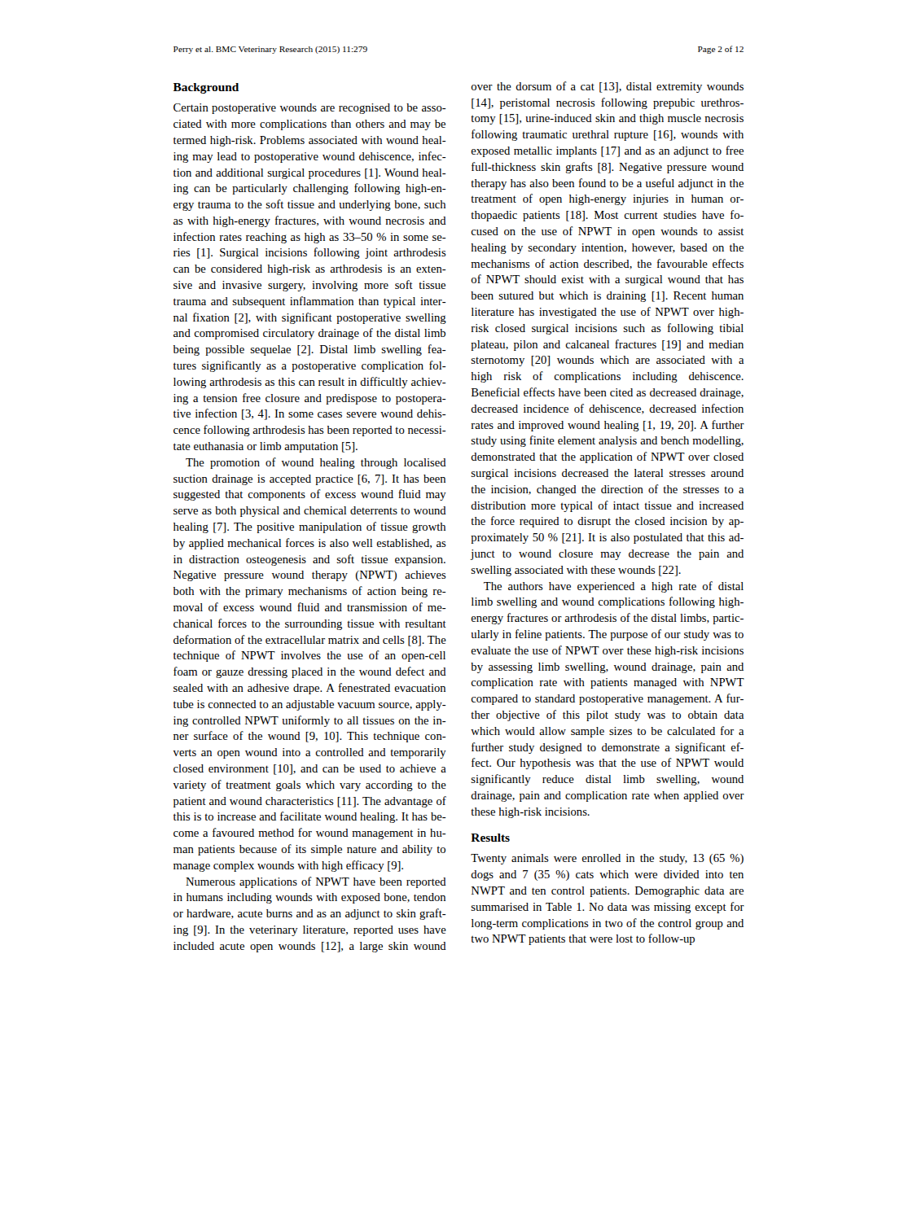Perry et al. BMC Veterinary Research (2015) 11:279 Page 2 of 12
Background
Certain postoperative wounds are recognised to be associated with more complications than others and may be termed high-risk. Problems associated with wound healing may lead to postoperative wound dehiscence, infection and additional surgical procedures [1]. Wound healing can be particularly challenging following high-energy trauma to the soft tissue and underlying bone, such as with high-energy fractures, with wound necrosis and infection rates reaching as high as 33–50 % in some series [1]. Surgical incisions following joint arthrodesis can be considered high-risk as arthrodesis is an extensive and invasive surgery, involving more soft tissue trauma and subsequent inflammation than typical internal fixation [2], with significant postoperative swelling and compromised circulatory drainage of the distal limb being possible sequelae [2]. Distal limb swelling features significantly as a postoperative complication following arthrodesis as this can result in difficultly achieving a tension free closure and predispose to postoperative infection [3, 4]. In some cases severe wound dehiscence following arthrodesis has been reported to necessitate euthanasia or limb amputation [5].
The promotion of wound healing through localised suction drainage is accepted practice [6, 7]. It has been suggested that components of excess wound fluid may serve as both physical and chemical deterrents to wound healing [7]. The positive manipulation of tissue growth by applied mechanical forces is also well established, as in distraction osteogenesis and soft tissue expansion. Negative pressure wound therapy (NPWT) achieves both with the primary mechanisms of action being removal of excess wound fluid and transmission of mechanical forces to the surrounding tissue with resultant deformation of the extracellular matrix and cells [8]. The technique of NPWT involves the use of an open-cell foam or gauze dressing placed in the wound defect and sealed with an adhesive drape. A fenestrated evacuation tube is connected to an adjustable vacuum source, applying controlled NPWT uniformly to all tissues on the inner surface of the wound [9, 10]. This technique converts an open wound into a controlled and temporarily closed environment [10], and can be used to achieve a variety of treatment goals which vary according to the patient and wound characteristics [11]. The advantage of this is to increase and facilitate wound healing. It has become a favoured method for wound management in human patients because of its simple nature and ability to manage complex wounds with high efficacy [9].
Numerous applications of NPWT have been reported in humans including wounds with exposed bone, tendon or hardware, acute burns and as an adjunct to skin grafting [9]. In the veterinary literature, reported uses have included acute open wounds [12], a large skin wound over the dorsum of a cat [13], distal extremity wounds [14], peristomal necrosis following prepubic urethrostomy [15], urine-induced skin and thigh muscle necrosis following traumatic urethral rupture [16], wounds with exposed metallic implants [17] and as an adjunct to free full-thickness skin grafts [8]. Negative pressure wound therapy has also been found to be a useful adjunct in the treatment of open high-energy injuries in human orthopaedic patients [18]. Most current studies have focused on the use of NPWT in open wounds to assist healing by secondary intention, however, based on the mechanisms of action described, the favourable effects of NPWT should exist with a surgical wound that has been sutured but which is draining [1]. Recent human literature has investigated the use of NPWT over high-risk closed surgical incisions such as following tibial plateau, pilon and calcaneal fractures [19] and median sternotomy [20] wounds which are associated with a high risk of complications including dehiscence. Beneficial effects have been cited as decreased drainage, decreased incidence of dehiscence, decreased infection rates and improved wound healing [1, 19, 20]. A further study using finite element analysis and bench modelling, demonstrated that the application of NPWT over closed surgical incisions decreased the lateral stresses around the incision, changed the direction of the stresses to a distribution more typical of intact tissue and increased the force required to disrupt the closed incision by approximately 50 % [21]. It is also postulated that this adjunct to wound closure may decrease the pain and swelling associated with these wounds [22].
The authors have experienced a high rate of distal limb swelling and wound complications following high-energy fractures or arthrodesis of the distal limbs, particularly in feline patients. The purpose of our study was to evaluate the use of NPWT over these high-risk incisions by assessing limb swelling, wound drainage, pain and complication rate with patients managed with NPWT compared to standard postoperative management. A further objective of this pilot study was to obtain data which would allow sample sizes to be calculated for a further study designed to demonstrate a significant effect. Our hypothesis was that the use of NPWT would significantly reduce distal limb swelling, wound drainage, pain and complication rate when applied over these high-risk incisions.
Results
Twenty animals were enrolled in the study, 13 (65 %) dogs and 7 (35 %) cats which were divided into ten NWPT and ten control patients. Demographic data are summarised in Table 1. No data was missing except for long-term complications in two of the control group and two NPWT patients that were lost to follow-up